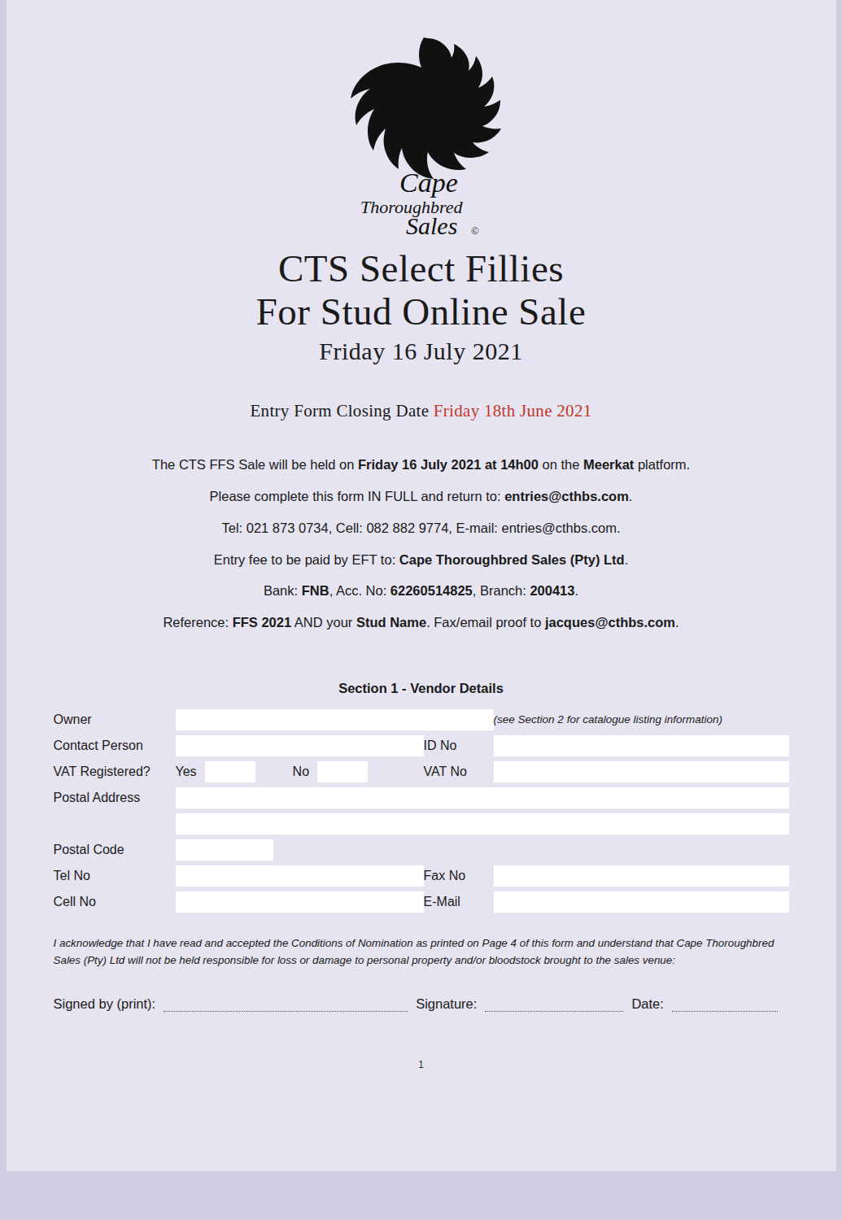Cape Thoroughbred Sales ©
CTS Select Fillies For Stud Online Sale
Friday 16 July 2021
Entry Form Closing Date Friday 18th June 2021
The CTS FFS Sale will be held on Friday 16 July 2021 at 14h00 on the Meerkat platform.
Please complete this form IN FULL and return to: entries@cthbs.com.
Tel: 021 873 0734, Cell: 082 882 9774, E-mail: entries@cthbs.com.
Entry fee to be paid by EFT to: Cape Thoroughbred Sales (Pty) Ltd.
Bank: FNB, Acc. No: 62260514825, Branch: 200413.
Reference: FFS 2021 AND your Stud Name. Fax/email proof to jacques@cthbs.com.
Section 1 - Vendor Details
| Owner | | (see Section 2 for catalogue listing information) |
| Contact Person | | ID No | |
| VAT Registered? | Yes No | VAT No | |
| Postal Address | |
| Postal Code | |
| Tel No | | Fax No | |
| Cell No | | E-Mail | |
I acknowledge that I have read and accepted the Conditions of Nomination as printed on Page 4 of this form and understand that Cape Thoroughbred Sales (Pty) Ltd will not be held responsible for loss or damage to personal property and/or bloodstock brought to the sales venue:
Signed by (print): Signature: Date:
1